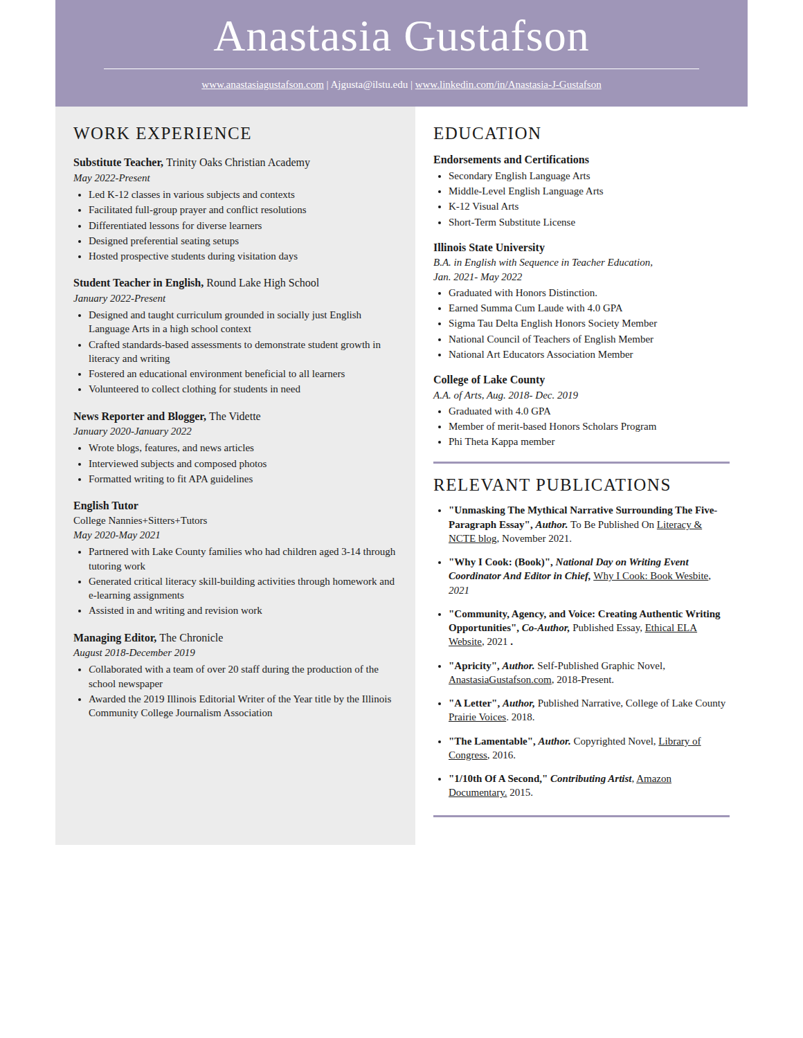Anastasia Gustafson
www.anastasiagustafson.com | Ajgusta@ilstu.edu | www.linkedin.com/in/Anastasia-J-Gustafson
WORK EXPERIENCE
Substitute Teacher, Trinity Oaks Christian Academy
May 2022-Present
Led K-12 classes in various subjects and contexts
Facilitated full-group prayer and conflict resolutions
Differentiated lessons for diverse learners
Designed preferential seating setups
Hosted prospective students during visitation days
Student Teacher in English, Round Lake High School
January 2022-Present
Designed and taught curriculum grounded in socially just English Language Arts in a high school context
Crafted standards-based assessments to demonstrate student growth in literacy and writing
Fostered an educational environment beneficial to all learners
Volunteered to collect clothing for students in need
News Reporter and Blogger, The Vidette
January 2020-January 2022
Wrote blogs, features, and news articles
Interviewed subjects and composed photos
Formatted writing to fit APA guidelines
English Tutor
College Nannies+Sitters+Tutors
May 2020-May 2021
Partnered with Lake County families who had children aged 3-14 through tutoring work
Generated critical literacy skill-building activities through homework and e-learning assignments
Assisted in and writing and revision work
Managing Editor, The Chronicle
August 2018-December 2019
Collaborated with a team of over 20 staff during the production of the school newspaper
Awarded the 2019 Illinois Editorial Writer of the Year title by the Illinois Community College Journalism Association
EDUCATION
Endorsements and Certifications
Secondary English Language Arts
Middle-Level English Language Arts
K-12 Visual Arts
Short-Term Substitute License
Illinois State University
B.A. in English with Sequence in Teacher Education,
Jan. 2021- May 2022
Graduated with Honors Distinction.
Earned Summa Cum Laude with 4.0 GPA
Sigma Tau Delta English Honors Society Member
National Council of Teachers of English Member
National Art Educators Association Member
College of Lake County
A.A. of Arts, Aug. 2018- Dec. 2019
Graduated with 4.0 GPA
Member of merit-based Honors Scholars Program
Phi Theta Kappa member
RELEVANT PUBLICATIONS
"Unmasking The Mythical Narrative Surrounding The Five-Paragraph Essay", Author. To Be Published On Literacy & NCTE blog, November 2021.
"Why I Cook: (Book)", National Day on Writing Event Coordinator And Editor in Chief, Why I Cook: Book Wesbite, 2021
"Community, Agency, and Voice: Creating Authentic Writing Opportunities", Co-Author, Published Essay, Ethical ELA Website, 2021 .
"Apricity", Author. Self-Published Graphic Novel, AnastasiaGustafson.com, 2018-Present.
"A Letter", Author, Published Narrative, College of Lake County Prairie Voices. 2018.
"The Lamentable", Author. Copyrighted Novel, Library of Congress, 2016.
"1/10th Of A Second," Contributing Artist, Amazon Documentary. 2015.